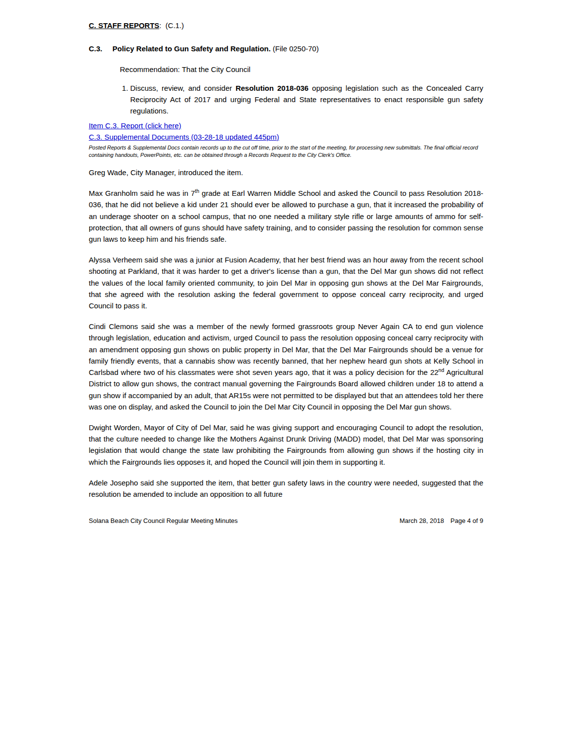C. STAFF REPORTS
: (C.1.)
C.3. Policy Related to Gun Safety and Regulation. (File 0250-70)
Recommendation: That the City Council
Discuss, review, and consider Resolution 2018-036 opposing legislation such as the Concealed Carry Reciprocity Act of 2017 and urging Federal and State representatives to enact responsible gun safety regulations.
Item C.3. Report (click here) C.3. Supplemental Documents (03-28-18 updated 445pm)
Posted Reports & Supplemental Docs contain records up to the cut off time, prior to the start of the meeting, for processing new submittals. The final official record containing handouts, PowerPoints, etc. can be obtained through a Records Request to the City Clerk's Office.
Greg Wade, City Manager, introduced the item.
Max Granholm said he was in 7th grade at Earl Warren Middle School and asked the Council to pass Resolution 2018-036, that he did not believe a kid under 21 should ever be allowed to purchase a gun, that it increased the probability of an underage shooter on a school campus, that no one needed a military style rifle or large amounts of ammo for self-protection, that all owners of guns should have safety training, and to consider passing the resolution for common sense gun laws to keep him and his friends safe.
Alyssa Verheem said she was a junior at Fusion Academy, that her best friend was an hour away from the recent school shooting at Parkland, that it was harder to get a driver's license than a gun, that the Del Mar gun shows did not reflect the values of the local family oriented community, to join Del Mar in opposing gun shows at the Del Mar Fairgrounds, that she agreed with the resolution asking the federal government to oppose conceal carry reciprocity, and urged Council to pass it.
Cindi Clemons said she was a member of the newly formed grassroots group Never Again CA to end gun violence through legislation, education and activism, urged Council to pass the resolution opposing conceal carry reciprocity with an amendment opposing gun shows on public property in Del Mar, that the Del Mar Fairgrounds should be a venue for family friendly events, that a cannabis show was recently banned, that her nephew heard gun shots at Kelly School in Carlsbad where two of his classmates were shot seven years ago, that it was a policy decision for the 22nd Agricultural District to allow gun shows, the contract manual governing the Fairgrounds Board allowed children under 18 to attend a gun show if accompanied by an adult, that AR15s were not permitted to be displayed but that an attendees told her there was one on display, and asked the Council to join the Del Mar City Council in opposing the Del Mar gun shows.
Dwight Worden, Mayor of City of Del Mar, said he was giving support and encouraging Council to adopt the resolution, that the culture needed to change like the Mothers Against Drunk Driving (MADD) model, that Del Mar was sponsoring legislation that would change the state law prohibiting the Fairgrounds from allowing gun shows if the hosting city in which the Fairgrounds lies opposes it, and hoped the Council will join them in supporting it.
Adele Josepho said she supported the item, that better gun safety laws in the country were needed, suggested that the resolution be amended to include an opposition to all future
Solana Beach City Council Regular Meeting Minutes
March 28, 2018
Page 4 of 9